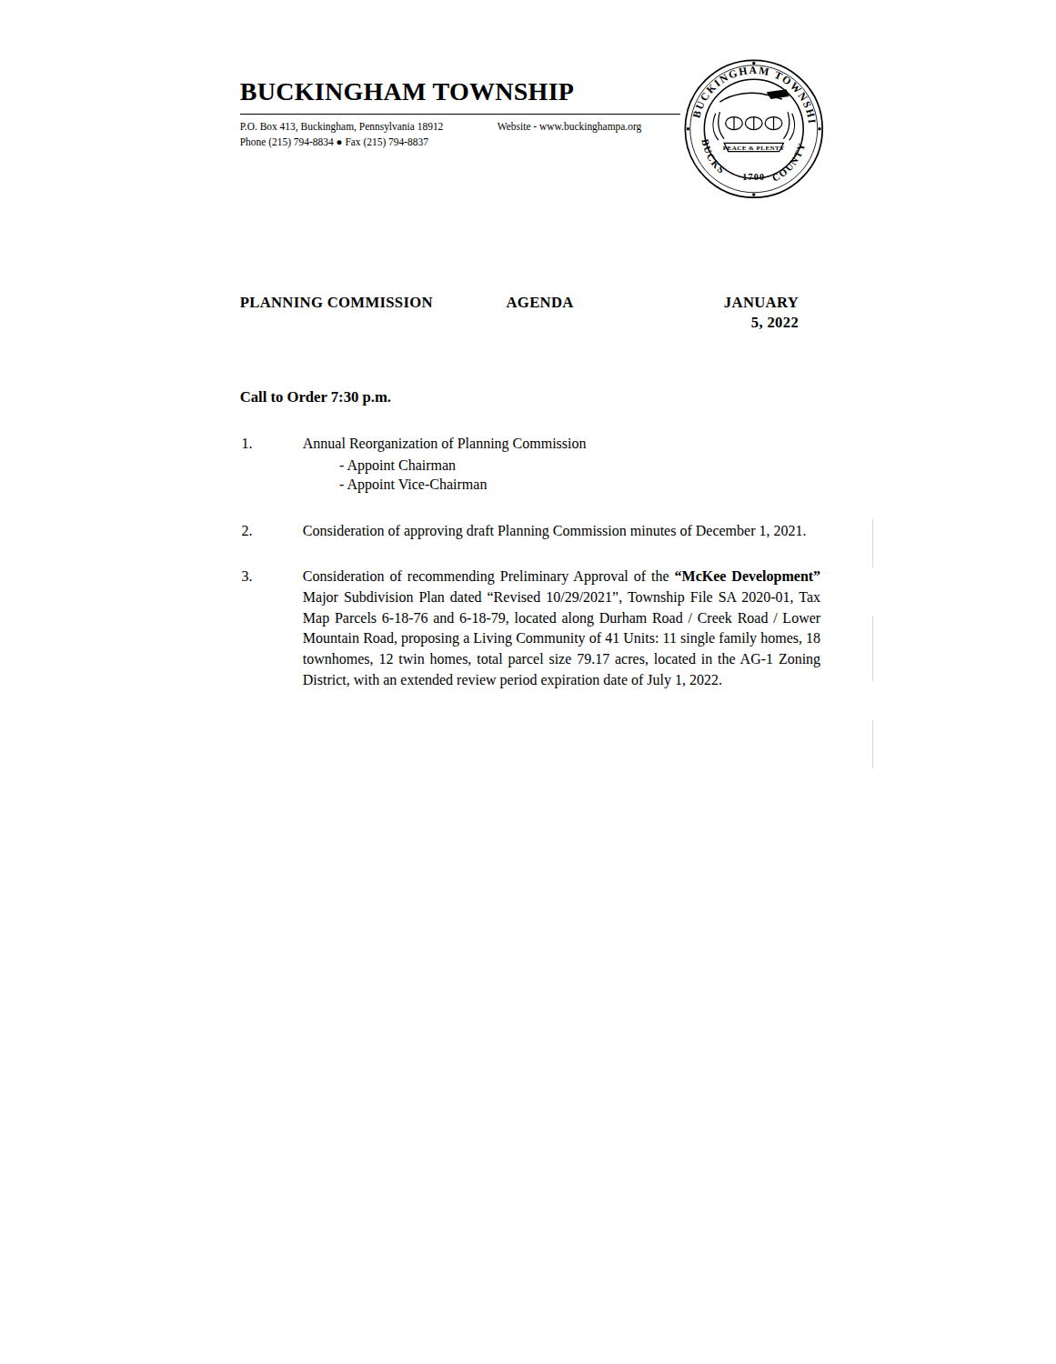BUCKINGHAM TOWNSHIP BUCKS COUNTY PEACE & PLENTY 1700
BUCKINGHAM TOWNSHIP
P.O. Box 413, Buckingham, Pennsylvania 18912Website - www.buckinghampa.org Phone (215) 794-8834 ● Fax (215) 794-8837
PLANNING COMMISSION AGENDA JANUARY 5, 2022
Call to Order 7:30 p.m.
1. Annual Reorganization of Planning Commission
- Appoint Chairman
- Appoint Vice-Chairman
2. Consideration of approving draft Planning Commission minutes of December 1, 2021.
3. Consideration of recommending Preliminary Approval of the “McKee Development” Major Subdivision Plan dated “Revised 10/29/2021”, Township File SA 2020-01, Tax Map Parcels 6-18-76 and 6-18-79, located along Durham Road / Creek Road / Lower Mountain Road, proposing a Living Community of 41 Units: 11 single family homes, 18 townhomes, 12 twin homes, total parcel size 79.17 acres, located in the AG-1 Zoning District, with an extended review period expiration date of July 1, 2022.